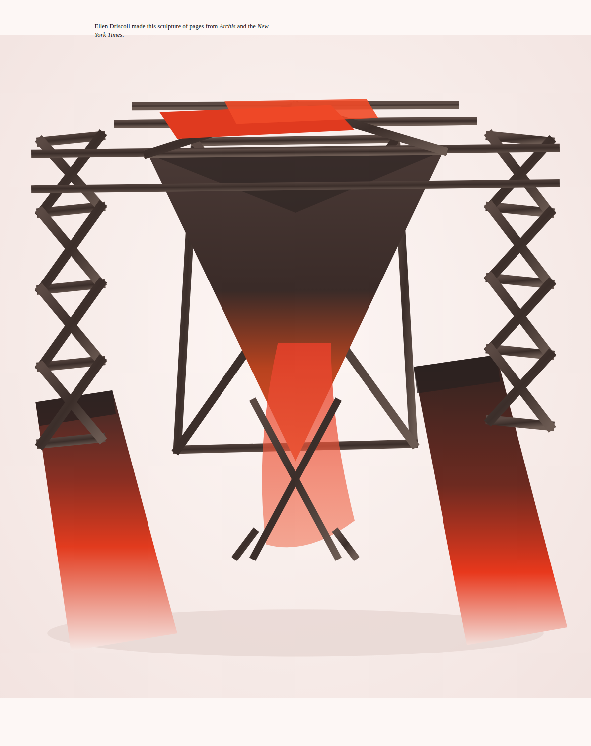Ellen Driscoll made this sculpture of pages from Archis and the New York Times.